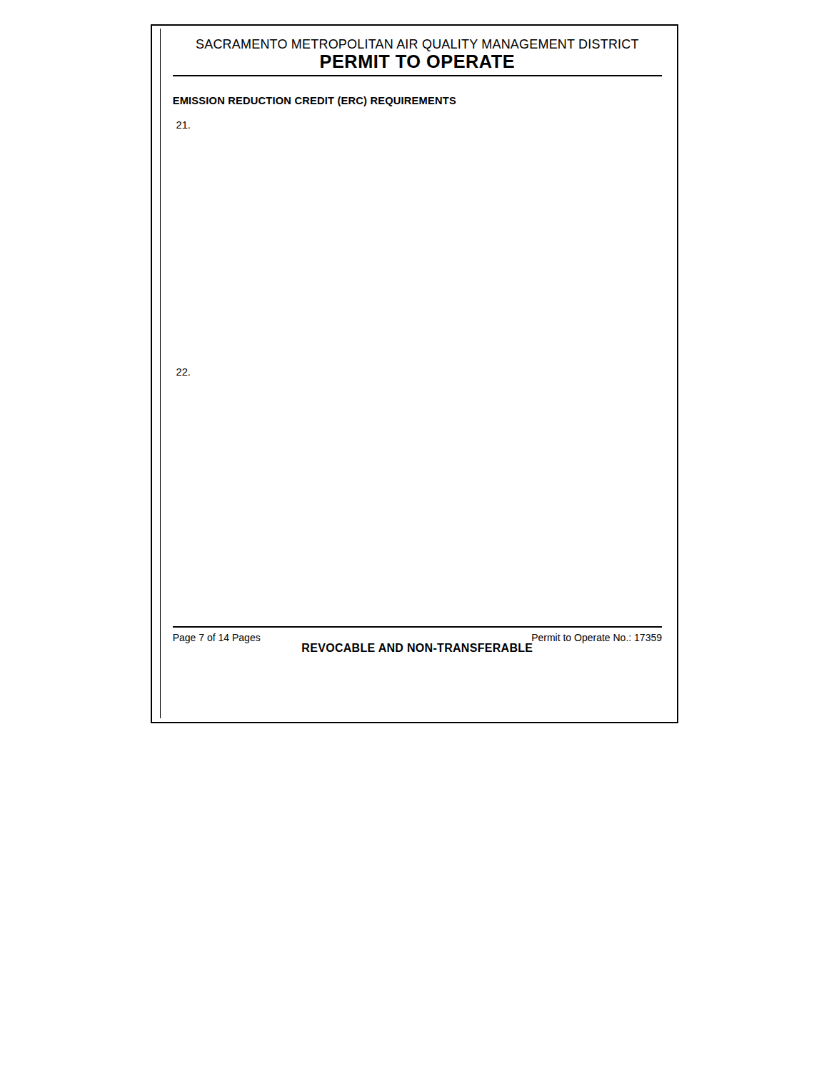SACRAMENTO METROPOLITAN AIR QUALITY MANAGEMENT DISTRICT
PERMIT TO OPERATE
EMISSION REDUCTION CREDIT (ERC) REQUIREMENTS
21.
22.
Page 7 of 14 Pages
Permit to Operate No.: 17359
REVOCABLE AND NON-TRANSFERABLE